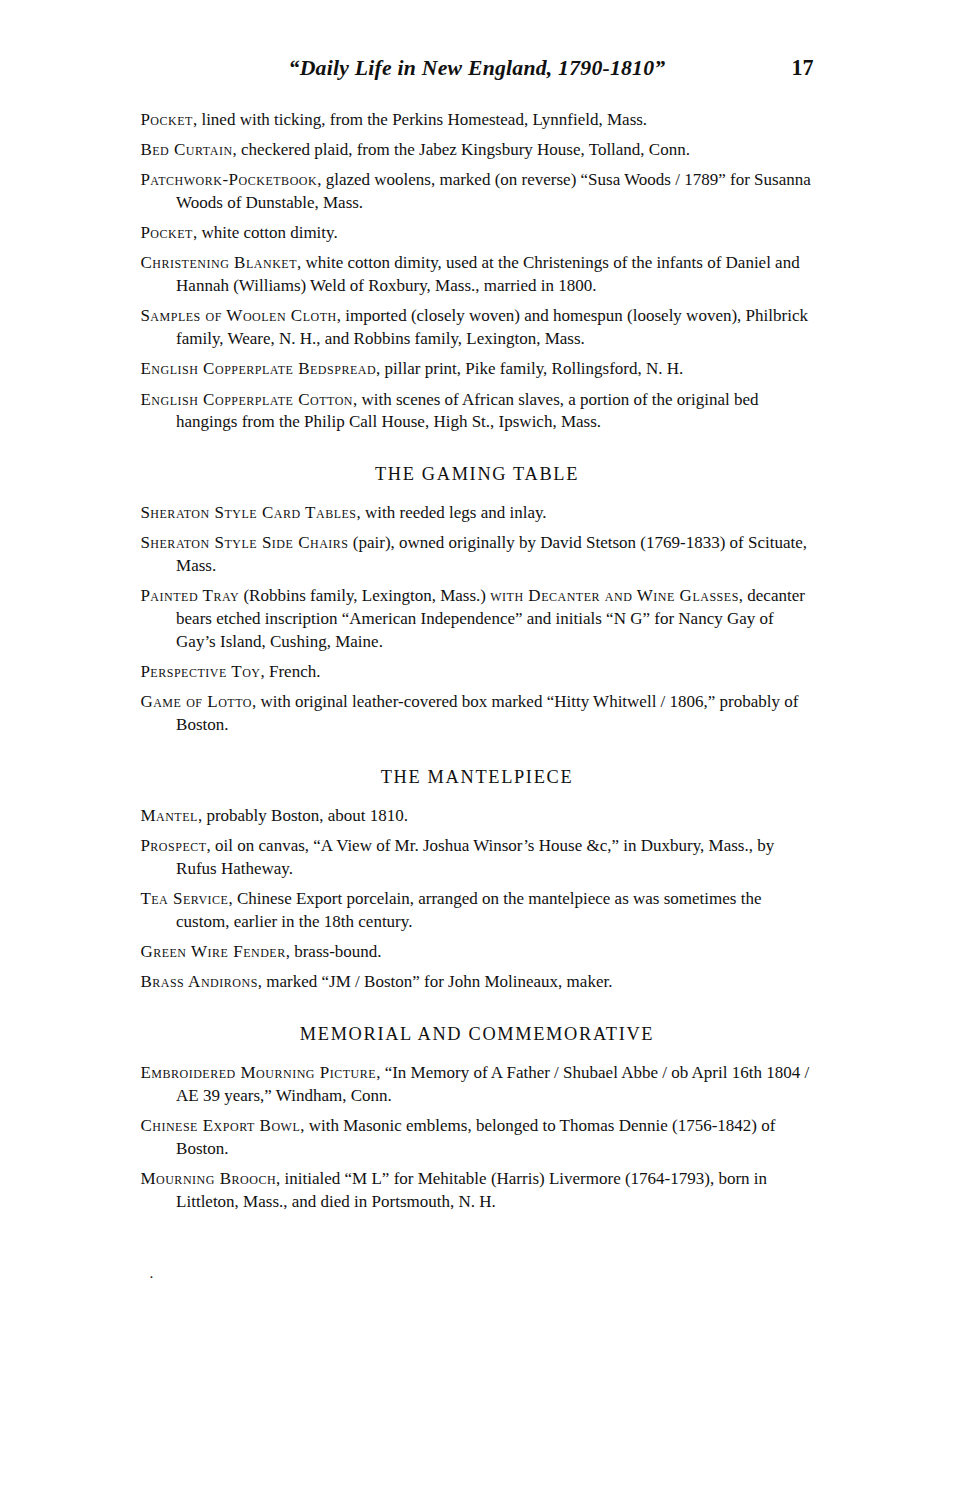“Daily Life in New England, 1790-1810”
17
Pocket, lined with ticking, from the Perkins Homestead, Lynnfield, Mass.
Bed Curtain, checkered plaid, from the Jabez Kingsbury House, Tolland, Conn.
Patchwork-Pocketbook, glazed woolens, marked (on reverse) “Susa Woods / 1789” for Susanna Woods of Dunstable, Mass.
Pocket, white cotton dimity.
Christening Blanket, white cotton dimity, used at the Christenings of the infants of Daniel and Hannah (Williams) Weld of Roxbury, Mass., married in 1800.
Samples of Woolen Cloth, imported (closely woven) and homespun (loosely woven), Philbrick family, Weare, N. H., and Robbins family, Lexington, Mass.
English Copperplate Bedspread, pillar print, Pike family, Rollingsford, N. H.
English Copperplate Cotton, with scenes of African slaves, a portion of the original bed hangings from the Philip Call House, High St., Ipswich, Mass.
THE GAMING TABLE
Sheraton Style Card Tables, with reeded legs and inlay.
Sheraton Style Side Chairs (pair), owned originally by David Stetson (1769-1833) of Scituate, Mass.
Painted Tray (Robbins family, Lexington, Mass.) with Decanter and Wine Glasses, decanter bears etched inscription “American Independence” and initials “N G” for Nancy Gay of Gay’s Island, Cushing, Maine.
Perspective Toy, French.
Game of Lotto, with original leather-covered box marked “Hitty Whitwell / 1806,” probably of Boston.
THE MANTELPIECE
Mantel, probably Boston, about 1810.
Prospect, oil on canvas, “A View of Mr. Joshua Winsor’s House &c,” in Duxbury, Mass., by Rufus Hatheway.
Tea Service, Chinese Export porcelain, arranged on the mantelpiece as was sometimes the custom, earlier in the 18th century.
Green Wire Fender, brass-bound.
Brass Andirons, marked “JM / Boston” for John Molineaux, maker.
MEMORIAL AND COMMEMORATIVE
Embroidered Mourning Picture, “In Memory of A Father / Shubael Abbe / ob April 16th 1804 / AE 39 years,” Windham, Conn.
Chinese Export Bowl, with Masonic emblems, belonged to Thomas Dennie (1756-1842) of Boston.
Mourning Brooch, initialed “M L” for Mehitable (Harris) Livermore (1764-1793), born in Littleton, Mass., and died in Portsmouth, N. H.
.